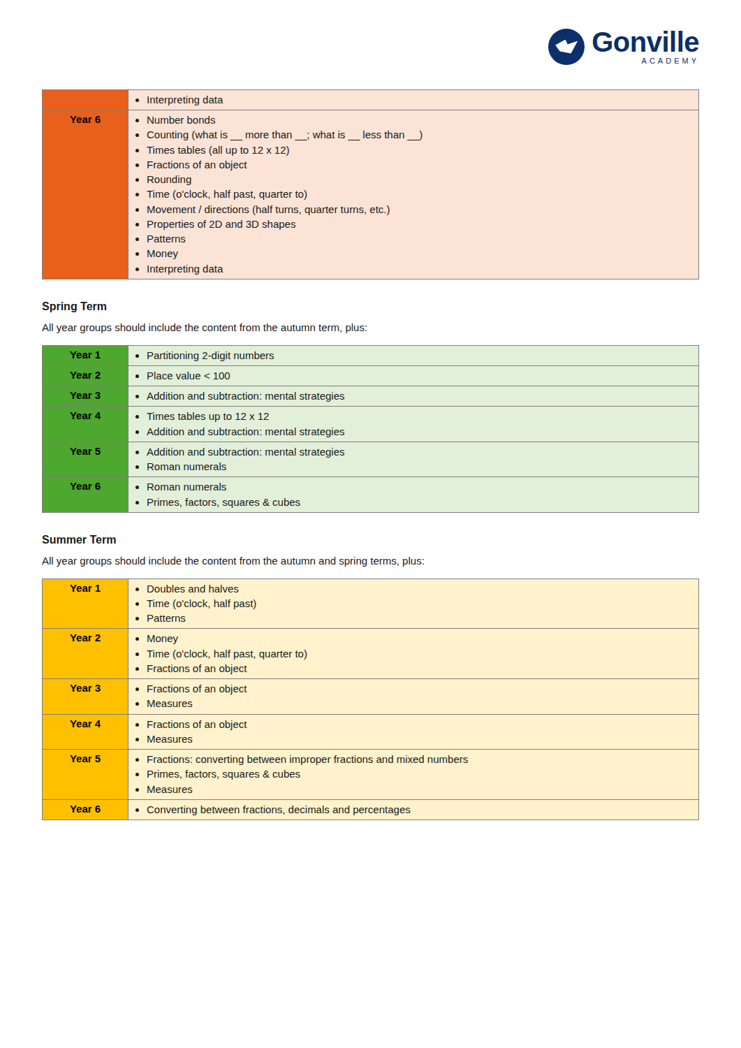Gonville
ACADEMY
| | Interpreting data |
| Year 6 | Number bonds Counting (what is __ more than __; what is __ less than __) Times tables (all up to 12 x 12) Fractions of an object Rounding Time (o'clock, half past, quarter to) Movement / directions (half turns, quarter turns, etc.) Properties of 2D and 3D shapes Patterns Money Interpreting data |
Spring Term
All year groups should include the content from the autumn term, plus:
| Year 1 | Partitioning 2-digit numbers |
| Year 2 | Place value < 100 |
| Year 3 | Addition and subtraction: mental strategies |
| Year 4 | Times tables up to 12 x 12 Addition and subtraction: mental strategies |
| Year 5 | Addition and subtraction: mental strategies Roman numerals |
| Year 6 | Roman numerals Primes, factors, squares & cubes |
Summer Term
All year groups should include the content from the autumn and spring terms, plus:
| Year 1 | Doubles and halves Time (o'clock, half past) Patterns |
| Year 2 | Money Time (o'clock, half past, quarter to) Fractions of an object |
| Year 3 | Fractions of an object Measures |
| Year 4 | Fractions of an object Measures |
| Year 5 | Fractions: converting between improper fractions and mixed numbers Primes, factors, squares & cubes Measures |
| Year 6 | Converting between fractions, decimals and percentages |